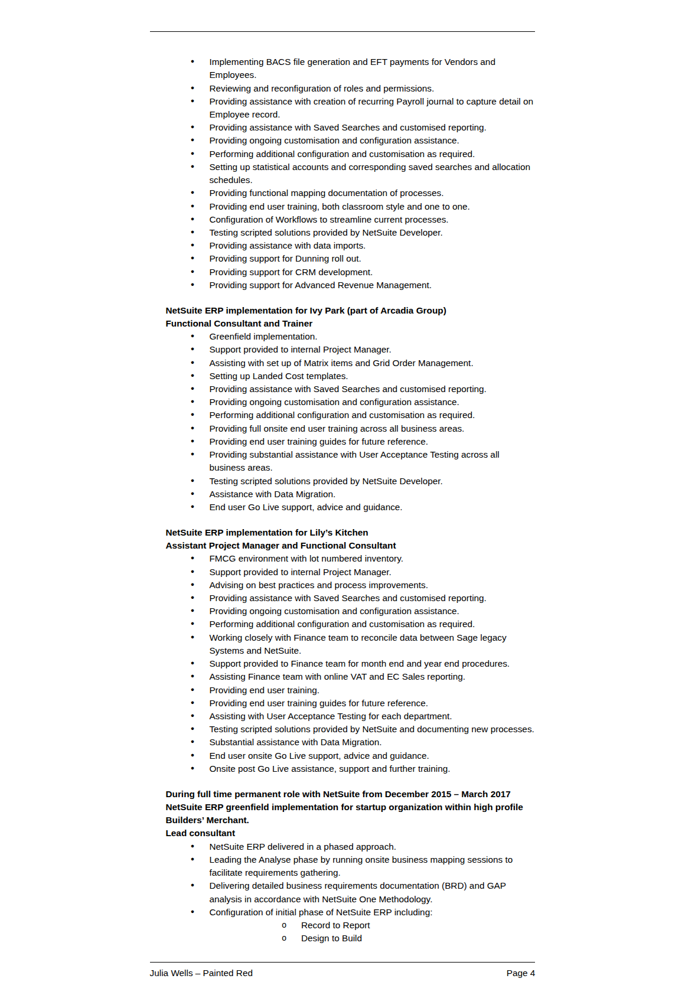Implementing BACS file generation and EFT payments for Vendors and Employees.
Reviewing and reconfiguration of roles and permissions.
Providing assistance with creation of recurring Payroll journal to capture detail on Employee record.
Providing assistance with Saved Searches and customised reporting.
Providing ongoing customisation and configuration assistance.
Performing additional configuration and customisation as required.
Setting up statistical accounts and corresponding saved searches and allocation schedules.
Providing functional mapping documentation of processes.
Providing end user training, both classroom style and one to one.
Configuration of Workflows to streamline current processes.
Testing scripted solutions provided by NetSuite Developer.
Providing assistance with data imports.
Providing support for Dunning roll out.
Providing support for CRM development.
Providing support for Advanced Revenue Management.
NetSuite ERP implementation for Ivy Park (part of Arcadia Group)
Functional Consultant and Trainer
Greenfield implementation.
Support provided to internal Project Manager.
Assisting with set up of Matrix items and Grid Order Management.
Setting up Landed Cost templates.
Providing assistance with Saved Searches and customised reporting.
Providing ongoing customisation and configuration assistance.
Performing additional configuration and customisation as required.
Providing full onsite end user training across all business areas.
Providing end user training guides for future reference.
Providing substantial assistance with User Acceptance Testing across all business areas.
Testing scripted solutions provided by NetSuite Developer.
Assistance with Data Migration.
End user Go Live support, advice and guidance.
NetSuite ERP implementation for Lily’s Kitchen
Assistant Project Manager and Functional Consultant
FMCG environment with lot numbered inventory.
Support provided to internal Project Manager.
Advising on best practices and process improvements.
Providing assistance with Saved Searches and customised reporting.
Providing ongoing customisation and configuration assistance.
Performing additional configuration and customisation as required.
Working closely with Finance team to reconcile data between Sage legacy Systems and NetSuite.
Support provided to Finance team for month end and year end procedures.
Assisting Finance team with online VAT and EC Sales reporting.
Providing end user training.
Providing end user training guides for future reference.
Assisting with User Acceptance Testing for each department.
Testing scripted solutions provided by NetSuite and documenting new processes.
Substantial assistance with Data Migration.
End user onsite Go Live support, advice and guidance.
Onsite post Go Live assistance, support and further training.
During full time permanent role with NetSuite from December 2015 – March 2017
NetSuite ERP greenfield implementation for startup organization within high profile Builders’ Merchant.
Lead consultant
NetSuite ERP delivered in a phased approach.
Leading the Analyse phase by running onsite business mapping sessions to facilitate requirements gathering.
Delivering detailed business requirements documentation (BRD) and GAP analysis in accordance with NetSuite One Methodology.
Configuration of initial phase of NetSuite ERP including:
Record to Report
Design to Build
Julia Wells – Painted Red Page 4